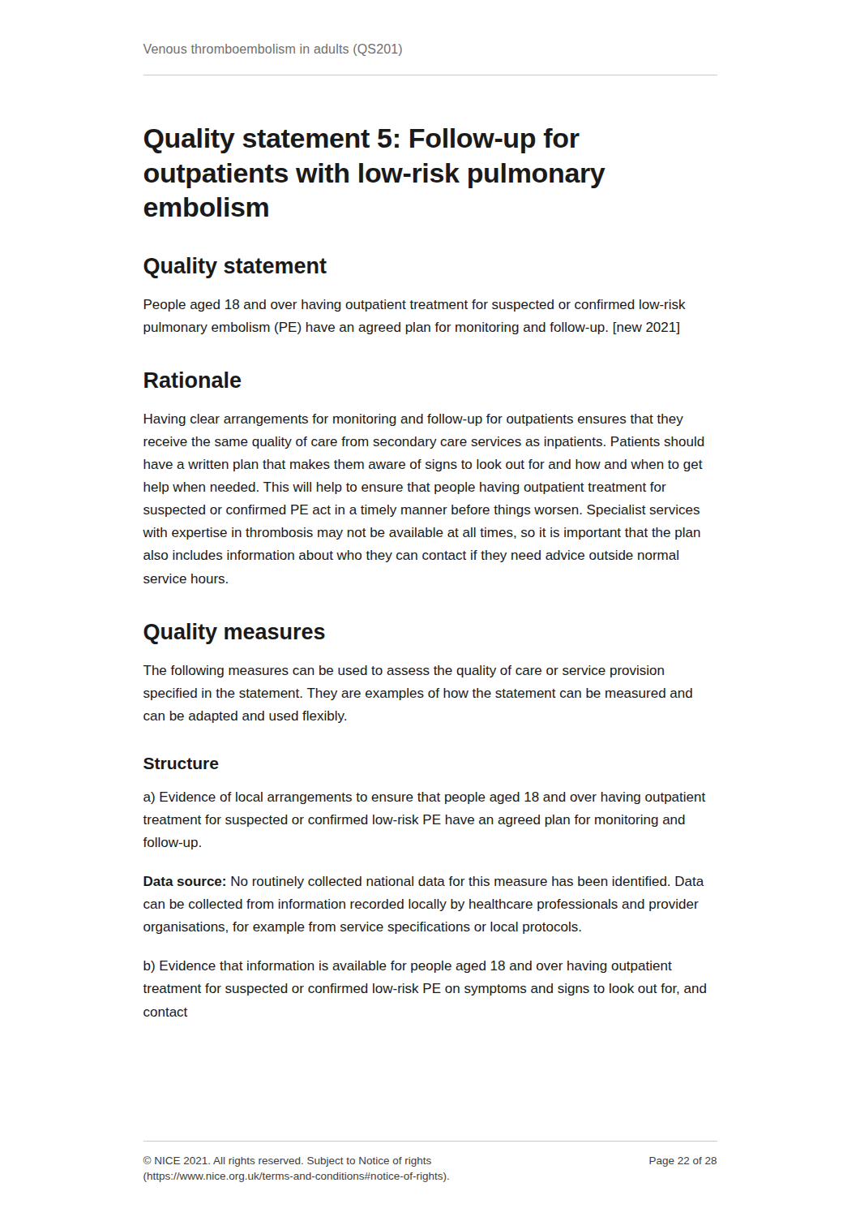Venous thromboembolism in adults (QS201)
Quality statement 5: Follow-up for outpatients with low-risk pulmonary embolism
Quality statement
People aged 18 and over having outpatient treatment for suspected or confirmed low-risk pulmonary embolism (PE) have an agreed plan for monitoring and follow-up. [new 2021]
Rationale
Having clear arrangements for monitoring and follow-up for outpatients ensures that they receive the same quality of care from secondary care services as inpatients. Patients should have a written plan that makes them aware of signs to look out for and how and when to get help when needed. This will help to ensure that people having outpatient treatment for suspected or confirmed PE act in a timely manner before things worsen. Specialist services with expertise in thrombosis may not be available at all times, so it is important that the plan also includes information about who they can contact if they need advice outside normal service hours.
Quality measures
The following measures can be used to assess the quality of care or service provision specified in the statement. They are examples of how the statement can be measured and can be adapted and used flexibly.
Structure
a) Evidence of local arrangements to ensure that people aged 18 and over having outpatient treatment for suspected or confirmed low-risk PE have an agreed plan for monitoring and follow-up.
Data source: No routinely collected national data for this measure has been identified. Data can be collected from information recorded locally by healthcare professionals and provider organisations, for example from service specifications or local protocols.
b) Evidence that information is available for people aged 18 and over having outpatient treatment for suspected or confirmed low-risk PE on symptoms and signs to look out for, and contact
© NICE 2021. All rights reserved. Subject to Notice of rights (https://www.nice.org.uk/terms-and-conditions#notice-of-rights).
Page 22 of 28